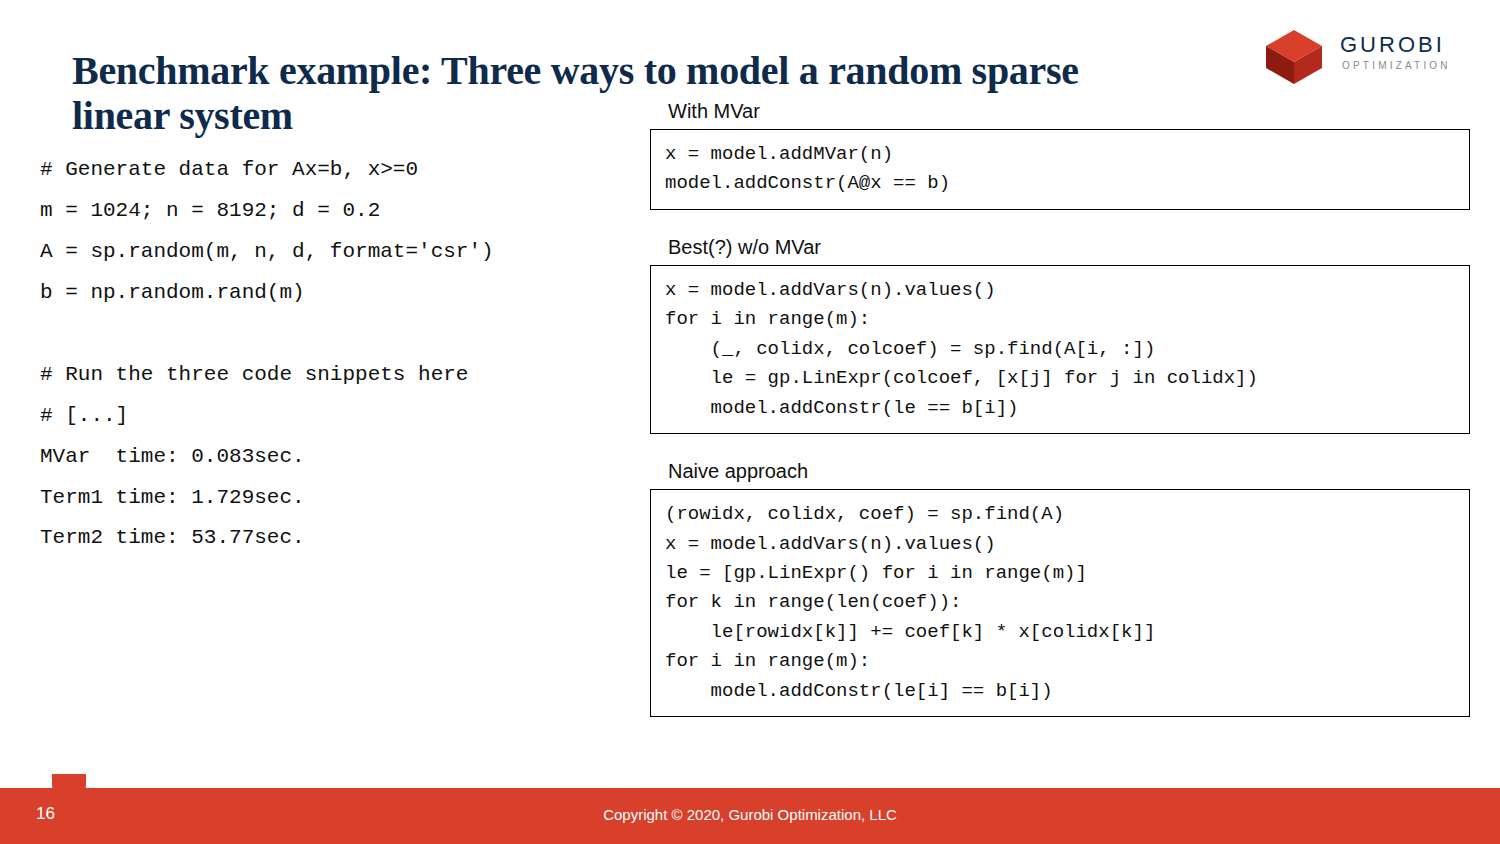Benchmark example: Three ways to model a random sparse linear system
GUROBI
OPTIMIZATION
# Generate data for Ax=b, x>=0 m = 1024; n = 8192; d = 0.2 A = sp.random(m, n, d, format='csr') b = np.random.rand(m) # Run the three code snippets here # [...] MVar time: 0.083sec. Term1 time: 1.729sec. Term2 time: 53.77sec.
With MVar
x = model.addMVar(n) model.addConstr(A@x == b)
Best(?) w/o MVar
x = model.addVars(n).values() for i in range(m): (_, colidx, colcoef) = sp.find(A[i, :]) le = gp.LinExpr(colcoef, [x[j] for j in colidx]) model.addConstr(le == b[i])
Naive approach
(rowidx, colidx, coef) = sp.find(A) x = model.addVars(n).values() le = [gp.LinExpr() for i in range(m)] for k in range(len(coef)): le[rowidx[k]] += coef[k] * x[colidx[k]] for i in range(m): model.addConstr(le[i] == b[i])
16
Copyright © 2020, Gurobi Optimization, LLC